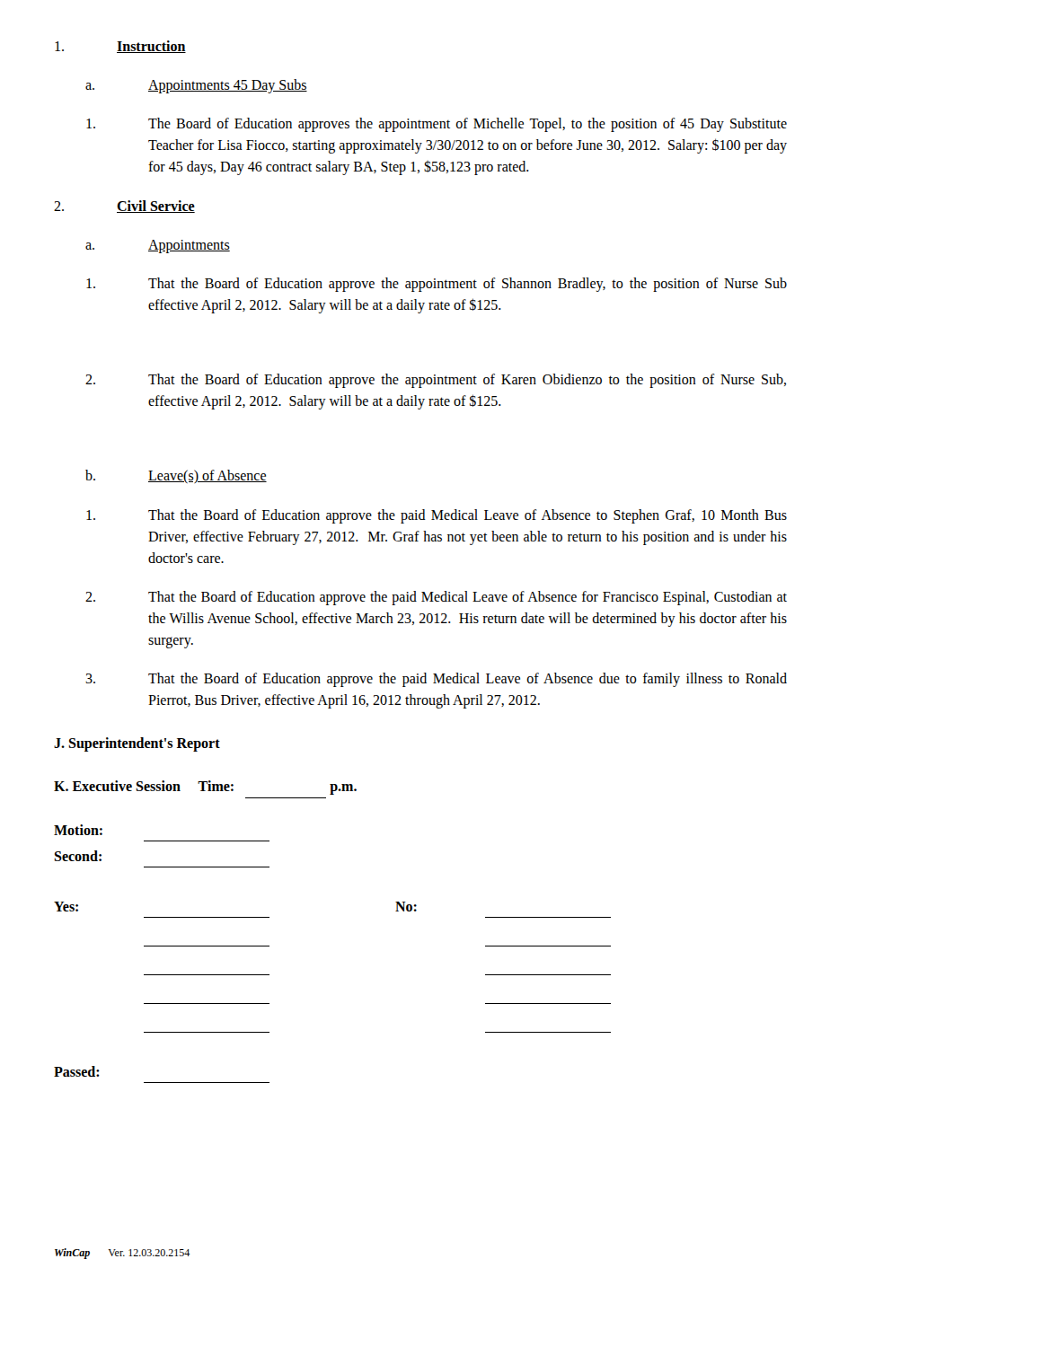1.
Instruction
a.
Appointments 45 Day Subs
1.
The Board of Education approves the appointment of Michelle Topel, to the position of 45 Day Substitute Teacher for Lisa Fiocco, starting approximately 3/30/2012 to on or before June 30, 2012. Salary: $100 per day for 45 days, Day 46 contract salary BA, Step 1, $58,123 pro rated.
2.
Civil Service
a.
Appointments
1.
That the Board of Education approve the appointment of Shannon Bradley, to the position of Nurse Sub effective April 2, 2012. Salary will be at a daily rate of $125.
2.
That the Board of Education approve the appointment of Karen Obidienzo to the position of Nurse Sub, effective April 2, 2012. Salary will be at a daily rate of $125.
b.
Leave(s) of Absence
1.
That the Board of Education approve the paid Medical Leave of Absence to Stephen Graf, 10 Month Bus Driver, effective February 27, 2012. Mr. Graf has not yet been able to return to his position and is under his doctor's care.
2.
That the Board of Education approve the paid Medical Leave of Absence for Francisco Espinal, Custodian at the Willis Avenue School, effective March 23, 2012. His return date will be determined by his doctor after his surgery.
3.
That the Board of Education approve the paid Medical Leave of Absence due to family illness to Ronald Pierrot, Bus Driver, effective April 16, 2012 through April 27, 2012.
J. Superintendent's Report
K. Executive Session Time: p.m.
Motion:
Second:
Yes:
No:
Passed:
WinCap Ver. 12.03.20.2154